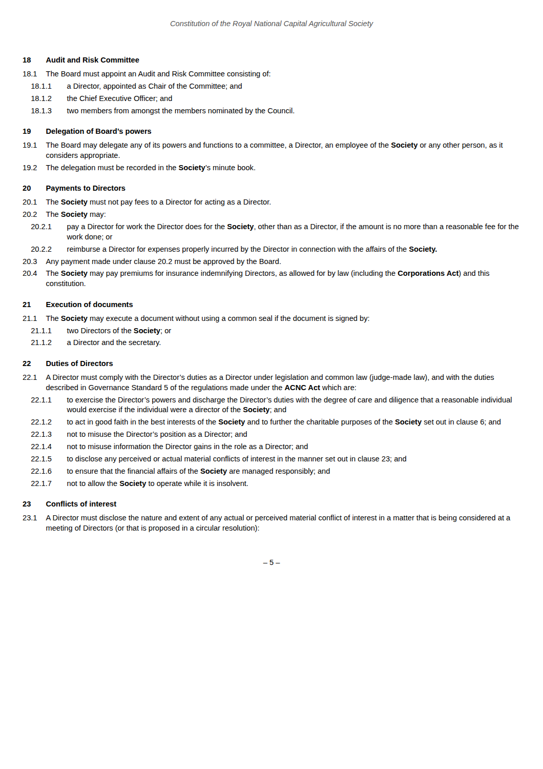Constitution of the Royal National Capital Agricultural Society
18 Audit and Risk Committee
18.1 The Board must appoint an Audit and Risk Committee consisting of:
18.1.1 a Director, appointed as Chair of the Committee; and
18.1.2 the Chief Executive Officer; and
18.1.3 two members from amongst the members nominated by the Council.
19 Delegation of Board’s powers
19.1 The Board may delegate any of its powers and functions to a committee, a Director, an employee of the Society or any other person, as it considers appropriate.
19.2 The delegation must be recorded in the Society’s minute book.
20 Payments to Directors
20.1 The Society must not pay fees to a Director for acting as a Director.
20.2 The Society may:
20.2.1 pay a Director for work the Director does for the Society, other than as a Director, if the amount is no more than a reasonable fee for the work done; or
20.2.2 reimburse a Director for expenses properly incurred by the Director in connection with the affairs of the Society.
20.3 Any payment made under clause 20.2 must be approved by the Board.
20.4 The Society may pay premiums for insurance indemnifying Directors, as allowed for by law (including the Corporations Act) and this constitution.
21 Execution of documents
21.1 The Society may execute a document without using a common seal if the document is signed by:
21.1.1 two Directors of the Society; or
21.1.2 a Director and the secretary.
22 Duties of Directors
22.1 A Director must comply with the Director’s duties as a Director under legislation and common law (judge-made law), and with the duties described in Governance Standard 5 of the regulations made under the ACNC Act which are:
22.1.1 to exercise the Director’s powers and discharge the Director’s duties with the degree of care and diligence that a reasonable individual would exercise if the individual were a director of the Society; and
22.1.2 to act in good faith in the best interests of the Society and to further the charitable purposes of the Society set out in clause 6; and
22.1.3 not to misuse the Director’s position as a Director; and
22.1.4 not to misuse information the Director gains in the role as a Director; and
22.1.5 to disclose any perceived or actual material conflicts of interest in the manner set out in clause 23; and
22.1.6 to ensure that the financial affairs of the Society are managed responsibly; and
22.1.7 not to allow the Society to operate while it is insolvent.
23 Conflicts of interest
23.1 A Director must disclose the nature and extent of any actual or perceived material conflict of interest in a matter that is being considered at a meeting of Directors (or that is proposed in a circular resolution):
– 5 –